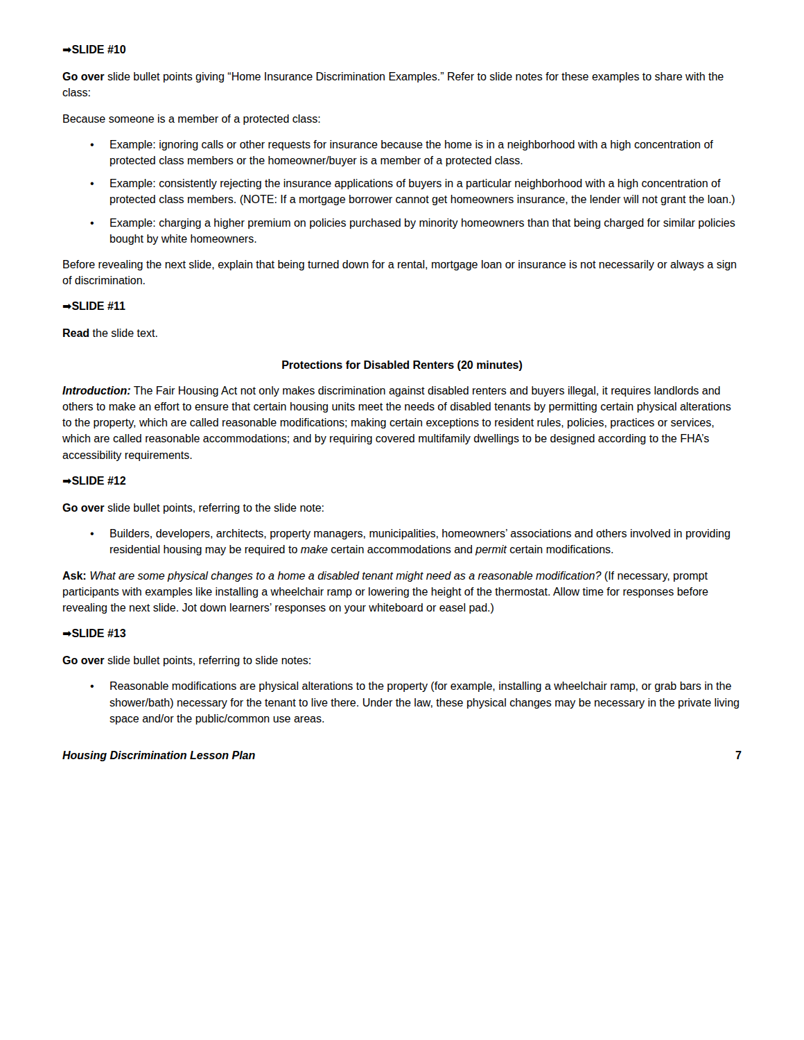➡SLIDE #10
Go over slide bullet points giving “Home Insurance Discrimination Examples.” Refer to slide notes for these examples to share with the class:
Because someone is a member of a protected class:
Example: ignoring calls or other requests for insurance because the home is in a neighborhood with a high concentration of protected class members or the homeowner/buyer is a member of a protected class.
Example: consistently rejecting the insurance applications of buyers in a particular neighborhood with a high concentration of protected class members. (NOTE: If a mortgage borrower cannot get homeowners insurance, the lender will not grant the loan.)
Example: charging a higher premium on policies purchased by minority homeowners than that being charged for similar policies bought by white homeowners.
Before revealing the next slide, explain that being turned down for a rental, mortgage loan or insurance is not necessarily or always a sign of discrimination.
➡SLIDE #11
Read the slide text.
Protections for Disabled Renters (20 minutes)
Introduction: The Fair Housing Act not only makes discrimination against disabled renters and buyers illegal, it requires landlords and others to make an effort to ensure that certain housing units meet the needs of disabled tenants by permitting certain physical alterations to the property, which are called reasonable modifications; making certain exceptions to resident rules, policies, practices or services, which are called reasonable accommodations; and by requiring covered multifamily dwellings to be designed according to the FHA’s accessibility requirements.
➡SLIDE #12
Go over slide bullet points, referring to the slide note:
Builders, developers, architects, property managers, municipalities, homeowners’ associations and others involved in providing residential housing may be required to make certain accommodations and permit certain modifications.
Ask: What are some physical changes to a home a disabled tenant might need as a reasonable modification? (If necessary, prompt participants with examples like installing a wheelchair ramp or lowering the height of the thermostat. Allow time for responses before revealing the next slide. Jot down learners’ responses on your whiteboard or easel pad.)
➡SLIDE #13
Go over slide bullet points, referring to slide notes:
Reasonable modifications are physical alterations to the property (for example, installing a wheelchair ramp, or grab bars in the shower/bath) necessary for the tenant to live there. Under the law, these physical changes may be necessary in the private living space and/or the public/common use areas.
Housing Discrimination Lesson Plan 7